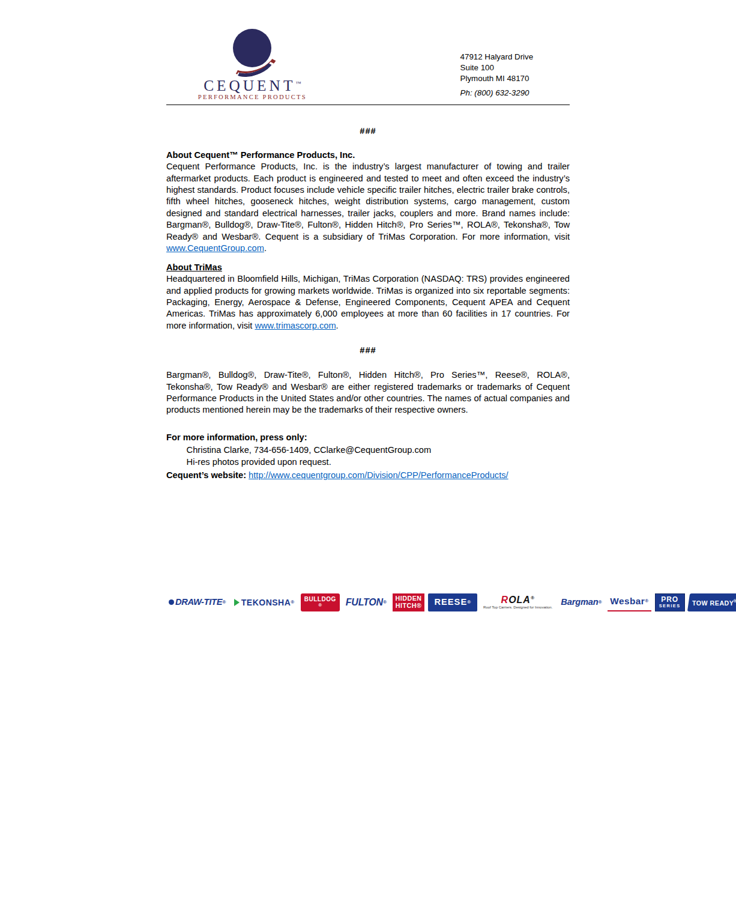CEQUENT™
PERFORMANCE PRODUCTS
47912 Halyard Drive
Suite 100
Plymouth MI 48170
Ph: (800) 632-3290
###
About Cequent™ Performance Products, Inc.
Cequent Performance Products, Inc. is the industry’s largest manufacturer of towing and trailer aftermarket products. Each product is engineered and tested to meet and often exceed the industry’s highest standards. Product focuses include vehicle specific trailer hitches, electric trailer brake controls, fifth wheel hitches, gooseneck hitches, weight distribution systems, cargo management, custom designed and standard electrical harnesses, trailer jacks, couplers and more. Brand names include: Bargman®, Bulldog®, Draw-Tite®, Fulton®, Hidden Hitch®, Pro Series™, ROLA®, Tekonsha®, Tow Ready® and Wesbar®. Cequent is a subsidiary of TriMas Corporation. For more information, visit www.CequentGroup.com.
About TriMas
Headquartered in Bloomfield Hills, Michigan, TriMas Corporation (NASDAQ: TRS) provides engineered and applied products for growing markets worldwide. TriMas is organized into six reportable segments: Packaging, Energy, Aerospace & Defense, Engineered Components, Cequent APEA and Cequent Americas. TriMas has approximately 6,000 employees at more than 60 facilities in 17 countries. For more information, visit www.trimascorp.com.
###
Bargman®, Bulldog®, Draw-Tite®, Fulton®, Hidden Hitch®, Pro Series™, Reese®, ROLA®, Tekonsha®, Tow Ready® and Wesbar® are either registered trademarks or trademarks of Cequent Performance Products in the United States and/or other countries. The names of actual companies and products mentioned herein may be the trademarks of their respective owners.
For more information, press only:
Christina Clarke, 734-656-1409, CClarke@CequentGroup.com
Hi-res photos provided upon request.
Cequent’s website: http://www.cequentgroup.com/Division/CPP/PerformanceProducts/
DRAW-TITE®
TEKONSHA®
BULLDOG
®
FULTON®
HIDDEN
HITCH®
REESE®
ROLA®
Roof Top Carriers. Designed for Innovation.
Bargman®
Wesbar®
PRO
SERIES
TOW READY®